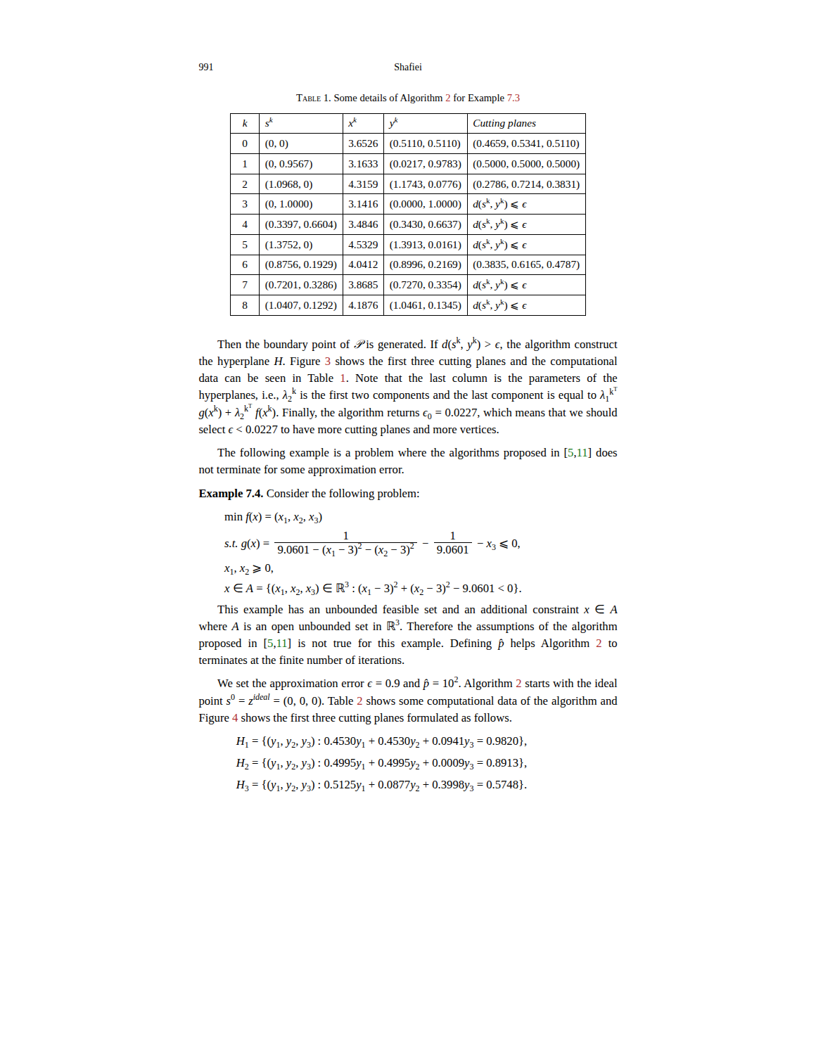991 Shafiei
Table 1. Some details of Algorithm 2 for Example 7.3
| k | s k | x k | y k | Cutting planes |
| --- | --- | --- | --- | --- |
| 0 | (0, 0) | 3.6526 | (0.5110, 0.5110) | (0.4659, 0.5341, 0.5110) |
| 1 | (0, 0.9567) | 3.1633 | (0.0217, 0.9783) | (0.5000, 0.5000, 0.5000) |
| 2 | (1.0968, 0) | 4.3159 | (1.1743, 0.0776) | (0.2786, 0.7214, 0.3831) |
| 3 | (0, 1.0000) | 3.1416 | (0.0000, 1.0000) | d ( s k , y k ) ⩽ ϵ |
| 4 | (0.3397, 0.6604) | 3.4846 | (0.3430, 0.6637) | d ( s k , y k ) ⩽ ϵ |
| 5 | (1.3752, 0) | 4.5329 | (1.3913, 0.0161) | d ( s k , y k ) ⩽ ϵ |
| 6 | (0.8756, 0.1929) | 4.0412 | (0.8996, 0.2169) | (0.3835, 0.6165, 0.4787) |
| 7 | (0.7201, 0.3286) | 3.8685 | (0.7270, 0.3354) | d ( s k , y k ) ⩽ ϵ |
| 8 | (1.0407, 0.1292) | 4.1876 | (1.0461, 0.1345) | d ( s k , y k ) ⩽ ϵ |
Then the boundary point of 𝒫 is generated. If d(sk, yk) > ϵ, the algorithm construct the hyperplane H. Figure 3 shows the first three cutting planes and the computational data can be seen in Table 1. Note that the last column is the parameters of the hyperplanes, i.e., λ2k is the first two components and the last component is equal to λ1kT g(xk) + λ2kT f(xk). Finally, the algorithm returns ϵ0 = 0.0227, which means that we should select ϵ < 0.0227 to have more cutting planes and more vertices.
The following example is a problem where the algorithms proposed in [5,11] does not terminate for some approximation error.
Example 7.4. Consider the following problem:
min f(x) = (x1, x2, x3)
s.t. g(x) = 19.0601 − (x1 − 3)2 − (x2 − 3)2 − 19.0601 − x3 ⩽ 0,
x1, x2 ⩾ 0,
x ∈ A = {(x1, x2, x3) ∈ ℝ3 : (x1 − 3)2 + (x2 − 3)2 − 9.0601 < 0}.
This example has an unbounded feasible set and an additional constraint x ∈ A where A is an open unbounded set in ℝ3. Therefore the assumptions of the algorithm proposed in [5,11] is not true for this example. Defining p̂ helps Algorithm 2 to terminates at the finite number of iterations.
We set the approximation error ϵ = 0.9 and p̂ = 102. Algorithm 2 starts with the ideal point s0 = zideal = (0, 0, 0). Table 2 shows some computational data of the algorithm and Figure 4 shows the first three cutting planes formulated as follows.
H1 = {(y1, y2, y3) : 0.4530y1 + 0.4530y2 + 0.0941y3 = 0.9820},
H2 = {(y1, y2, y3) : 0.4995y1 + 0.4995y2 + 0.0009y3 = 0.8913},
H3 = {(y1, y2, y3) : 0.5125y1 + 0.0877y2 + 0.3998y3 = 0.5748}.